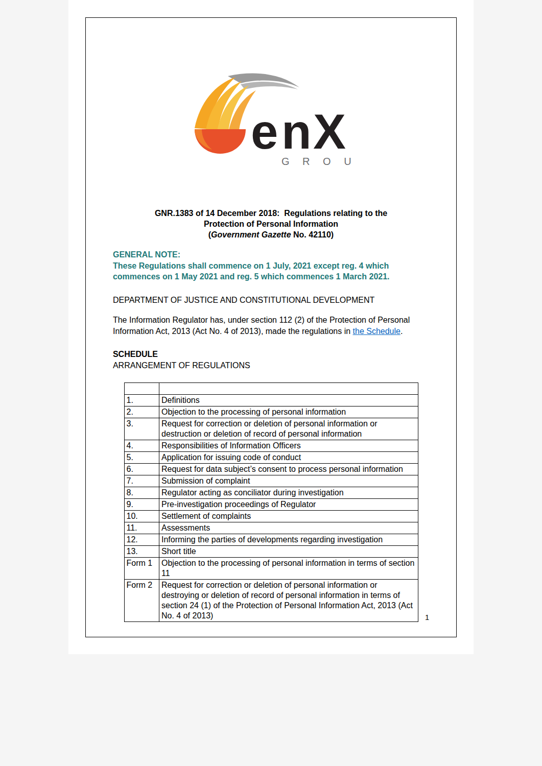e n X G R O U P
GNR.1383 of 14 December 2018: Regulations relating to the Protection of Personal Information
(Government Gazette No. 42110)
GENERAL NOTE:
These Regulations shall commence on 1 July, 2021 except reg. 4 which commences on 1 May 2021 and reg. 5 which commences 1 March 2021.
DEPARTMENT OF JUSTICE AND CONSTITUTIONAL DEVELOPMENT
The Information Regulator has, under section 112 (2) of the Protection of Personal Information Act, 2013 (Act No. 4 of 2013), made the regulations in the Schedule.
SCHEDULE
ARRANGEMENT OF REGULATIONS
| 1. | Definitions |
| 2. | Objection to the processing of personal information |
| 3. | Request for correction or deletion of personal information or destruction or deletion of record of personal information |
| 4. | Responsibilities of Information Officers |
| 5. | Application for issuing code of conduct |
| 6. | Request for data subject’s consent to process personal information |
| 7. | Submission of complaint |
| 8. | Regulator acting as conciliator during investigation |
| 9. | Pre-investigation proceedings of Regulator |
| 10. | Settlement of complaints |
| 11. | Assessments |
| 12. | Informing the parties of developments regarding investigation |
| 13. | Short title |
| Form 1 | Objection to the processing of personal information in terms of section 11 |
| Form 2 | Request for correction or deletion of personal information or destroying or deletion of record of personal information in terms of section 24 (1) of the Protection of Personal Information Act, 2013 (Act No. 4 of 2013) |
1